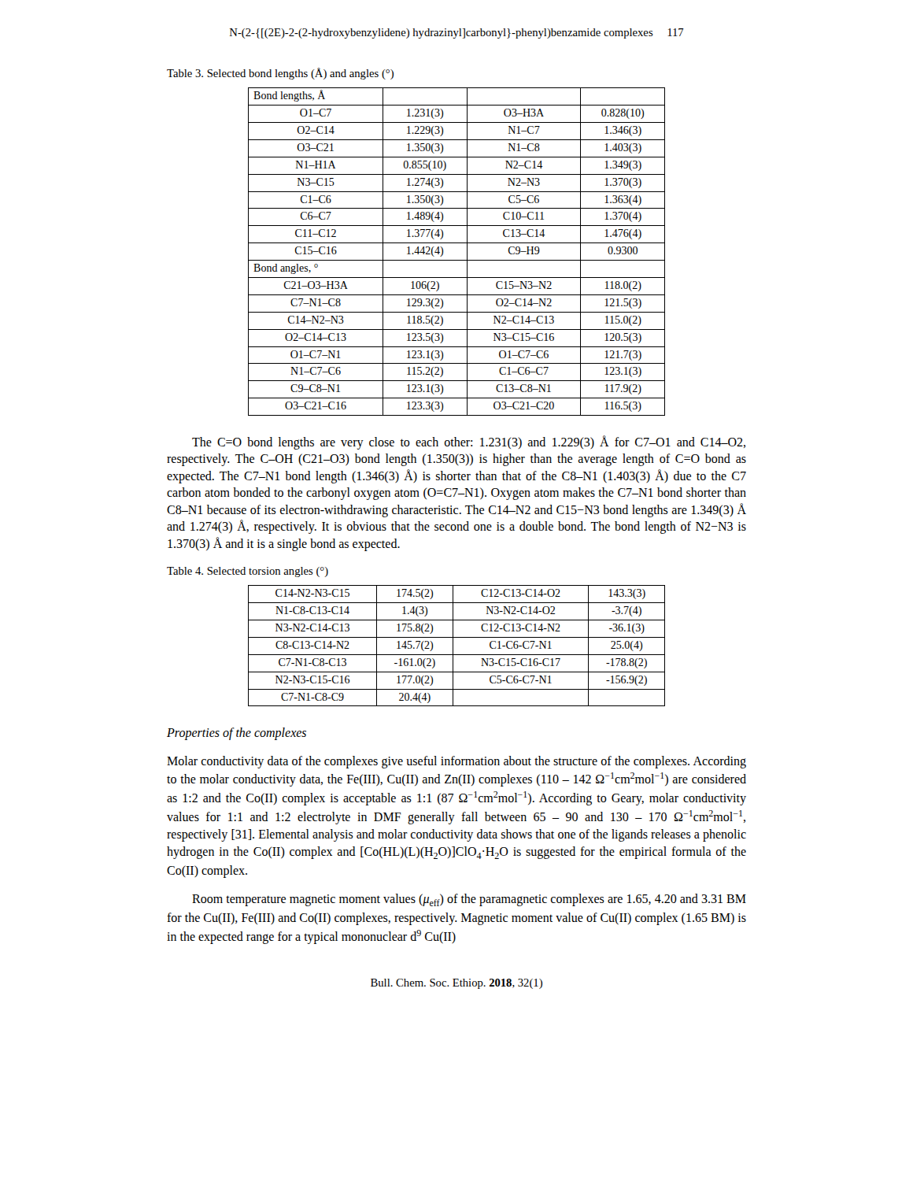N-(2-{[(2E)-2-(2-hydroxybenzylidene) hydrazinyl]carbonyl}-phenyl)benzamide complexes117
Table 3. Selected bond lengths (Å) and angles (°)
| Bond lengths, Å | | | |
| O1–C7 | 1.231(3) | O3–H3A | 0.828(10) |
| O2–C14 | 1.229(3) | N1–C7 | 1.346(3) |
| O3–C21 | 1.350(3) | N1–C8 | 1.403(3) |
| N1–H1A | 0.855(10) | N2–C14 | 1.349(3) |
| N3–C15 | 1.274(3) | N2–N3 | 1.370(3) |
| C1–C6 | 1.350(3) | C5–C6 | 1.363(4) |
| C6–C7 | 1.489(4) | C10–C11 | 1.370(4) |
| C11–C12 | 1.377(4) | C13–C14 | 1.476(4) |
| C15–C16 | 1.442(4) | C9–H9 | 0.9300 |
| Bond angles, ° | | | |
| C21–O3–H3A | 106(2) | C15–N3–N2 | 118.0(2) |
| C7–N1–C8 | 129.3(2) | O2–C14–N2 | 121.5(3) |
| C14–N2–N3 | 118.5(2) | N2–C14–C13 | 115.0(2) |
| O2–C14–C13 | 123.5(3) | N3–C15–C16 | 120.5(3) |
| O1–C7–N1 | 123.1(3) | O1–C7–C6 | 121.7(3) |
| N1–C7–C6 | 115.2(2) | C1–C6–C7 | 123.1(3) |
| C9–C8–N1 | 123.1(3) | C13–C8–N1 | 117.9(2) |
| O3–C21–C16 | 123.3(3) | O3–C21–C20 | 116.5(3) |
The C=O bond lengths are very close to each other: 1.231(3) and 1.229(3) Å for C7–O1 and C14–O2, respectively. The C–OH (C21–O3) bond length (1.350(3)) is higher than the average length of C=O bond as expected. The C7–N1 bond length (1.346(3) Å) is shorter than that of the C8–N1 (1.403(3) Å) due to the C7 carbon atom bonded to the carbonyl oxygen atom (O=C7–N1). Oxygen atom makes the C7–N1 bond shorter than C8–N1 because of its electron-withdrawing characteristic. The C14–N2 and C15−N3 bond lengths are 1.349(3) Å and 1.274(3) Å, respectively. It is obvious that the second one is a double bond. The bond length of N2−N3 is 1.370(3) Å and it is a single bond as expected.
Table 4. Selected torsion angles (°)
| C14-N2-N3-C15 | 174.5(2) | C12-C13-C14-O2 | 143.3(3) |
| N1-C8-C13-C14 | 1.4(3) | N3-N2-C14-O2 | -3.7(4) |
| N3-N2-C14-C13 | 175.8(2) | C12-C13-C14-N2 | -36.1(3) |
| C8-C13-C14-N2 | 145.7(2) | C1-C6-C7-N1 | 25.0(4) |
| C7-N1-C8-C13 | -161.0(2) | N3-C15-C16-C17 | -178.8(2) |
| N2-N3-C15-C16 | 177.0(2) | C5-C6-C7-N1 | -156.9(2) |
| C7-N1-C8-C9 | 20.4(4) | | |
Properties of the complexes
Molar conductivity data of the complexes give useful information about the structure of the complexes. According to the molar conductivity data, the Fe(III), Cu(II) and Zn(II) complexes (110 – 142 Ω−1cm2mol−1) are considered as 1:2 and the Co(II) complex is acceptable as 1:1 (87 Ω−1cm2mol−1). According to Geary, molar conductivity values for 1:1 and 1:2 electrolyte in DMF generally fall between 65 – 90 and 130 – 170 Ω−1cm2mol−1, respectively [31]. Elemental analysis and molar conductivity data shows that one of the ligands releases a phenolic hydrogen in the Co(II) complex and [Co(HL)(L)(H2O)]ClO4·H2O is suggested for the empirical formula of the Co(II) complex.
Room temperature magnetic moment values (μeff) of the paramagnetic complexes are 1.65, 4.20 and 3.31 BM for the Cu(II), Fe(III) and Co(II) complexes, respectively. Magnetic moment value of Cu(II) complex (1.65 BM) is in the expected range for a typical mononuclear d9 Cu(II)
Bull. Chem. Soc. Ethiop. 2018, 32(1)